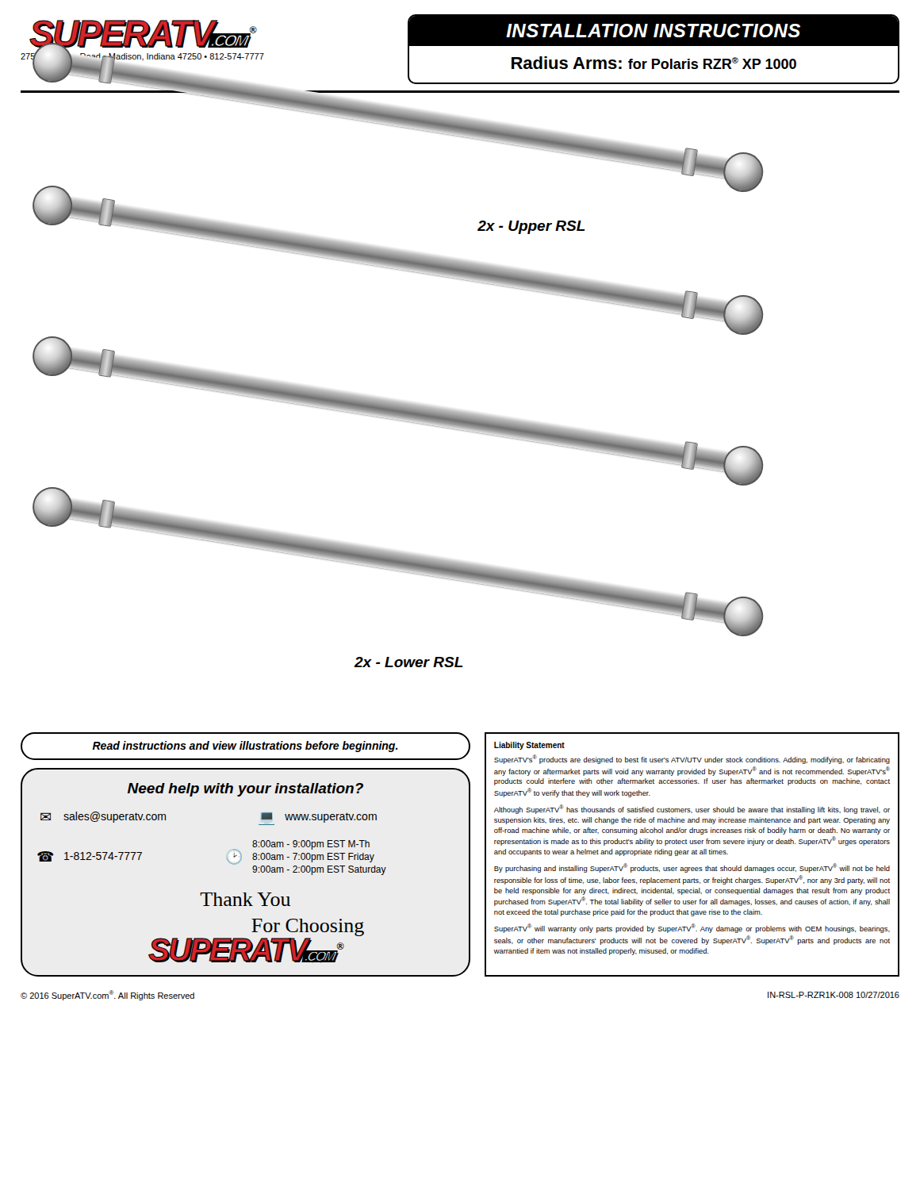SUPERATV.COM®
2753 Michigan Road • Madison, Indiana 47250 • 812-574-7777
INSTALLATION INSTRUCTIONS
Radius Arms: for Polaris RZR® XP 1000
2x - Upper RSL
2x - Lower RSL
Read instructions and view illustrations before beginning.
Need help with your installation?
✉ sales@superatv.com
💻 www.superatv.com
☎ 1-812-574-7777
🕑 8:00am - 9:00pm EST M-Th
8:00am - 7:00pm EST Friday
9:00am - 2:00pm EST Saturday
Thank You For Choosing
SUPERATV.COM®
Liability Statement
SuperATV's® products are designed to best fit user's ATV/UTV under stock conditions. Adding, modifying, or fabricating any factory or aftermarket parts will void any warranty provided by SuperATV® and is not recommended. SuperATV's® products could interfere with other aftermarket accessories. If user has aftermarket products on machine, contact SuperATV® to verify that they will work together.
Although SuperATV® has thousands of satisfied customers, user should be aware that installing lift kits, long travel, or suspension kits, tires, etc. will change the ride of machine and may increase maintenance and part wear. Operating any off-road machine while, or after, consuming alcohol and/or drugs increases risk of bodily harm or death. No warranty or representation is made as to this product's ability to protect user from severe injury or death. SuperATV® urges operators and occupants to wear a helmet and appropriate riding gear at all times.
By purchasing and installing SuperATV® products, user agrees that should damages occur, SuperATV® will not be held responsible for loss of time, use, labor fees, replacement parts, or freight charges. SuperATV®, nor any 3rd party, will not be held responsible for any direct, indirect, incidental, special, or consequential damages that result from any product purchased from SuperATV®. The total liability of seller to user for all damages, losses, and causes of action, if any, shall not exceed the total purchase price paid for the product that gave rise to the claim.
SuperATV® will warranty only parts provided by SuperATV®. Any damage or problems with OEM housings, bearings, seals, or other manufacturers' products will not be covered by SuperATV®. SuperATV® parts and products are not warrantied if item was not installed properly, misused, or modified.
© 2016 SuperATV.com®. All Rights Reserved
IN-RSL-P-RZR1K-008 10/27/2016